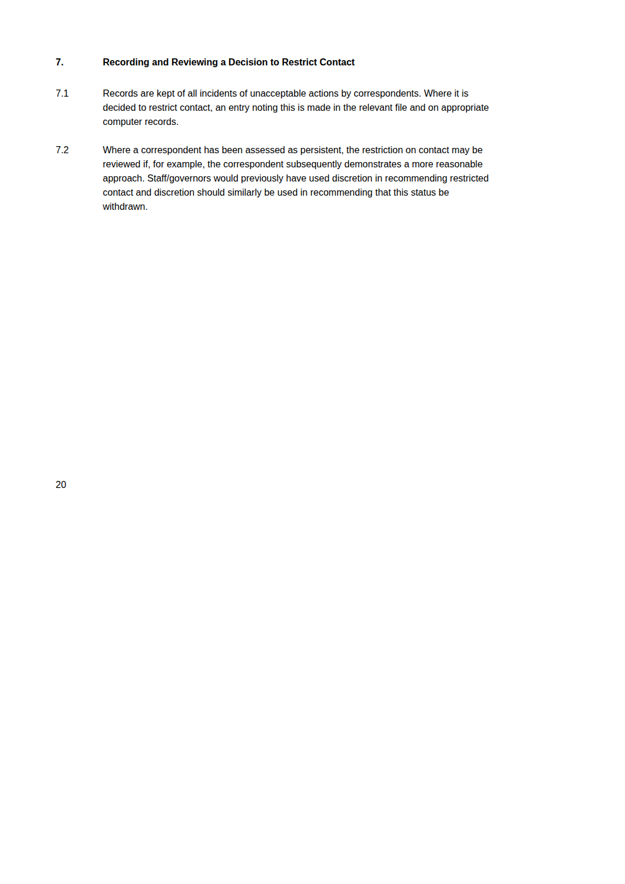7.
Recording and Reviewing a Decision to Restrict Contact
7.1
Records are kept of all incidents of unacceptable actions by correspondents. Where it is decided to restrict contact, an entry noting this is made in the relevant file and on appropriate computer records.
7.2
Where a correspondent has been assessed as persistent, the restriction on contact may be reviewed if, for example, the correspondent subsequently demonstrates a more reasonable approach. Staff/governors would previously have used discretion in recommending restricted contact and discretion should similarly be used in recommending that this status be withdrawn.
20